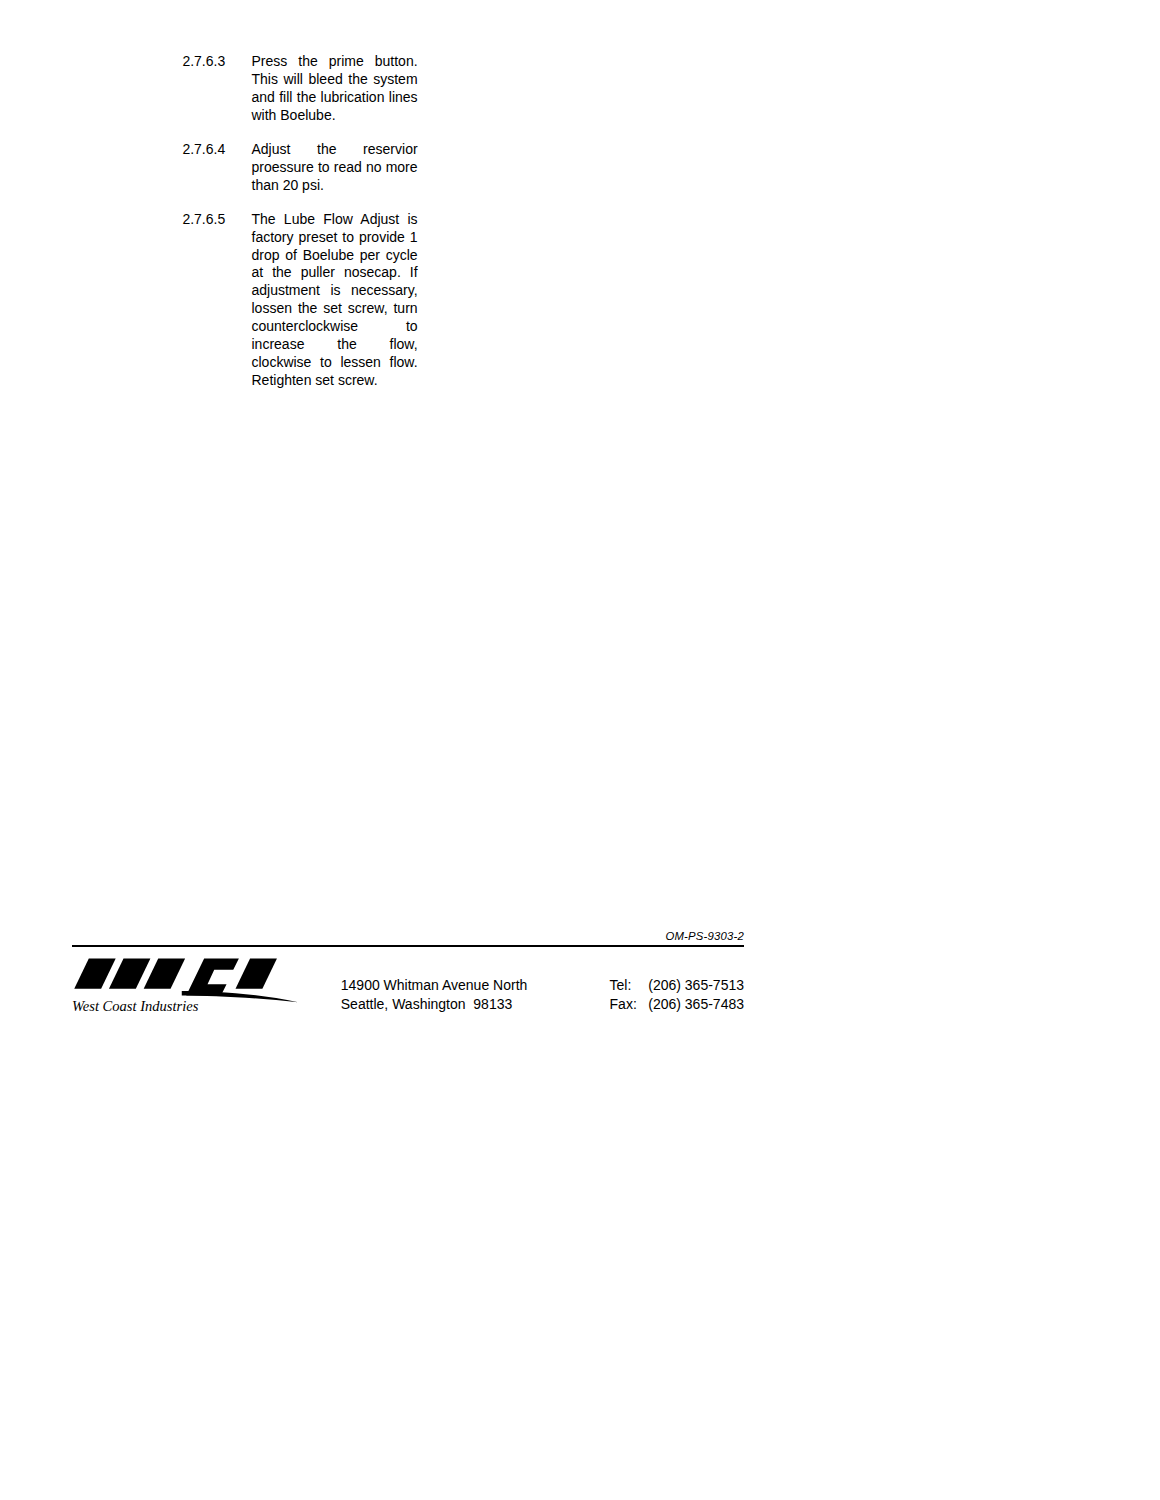2.7.6.3
Press the prime button. This will bleed the system and fill the lubrication lines with Boelube.
2.7.6.4
Adjust the reservior proessure to read no more than 20 psi.
2.7.6.5
The Lube Flow Adjust is factory preset to provide 1 drop of Boelube per cycle at the puller nosecap. If adjustment is necessary, lossen the set screw, turn counterclockwise to increase the flow, clockwise to lessen flow. Retighten set screw.
OM-PS-9303-2
West Coast Industries
14900 Whitman Avenue North
Seattle, Washington 98133
| Tel: | (206) | 365-7513 |
| Fax: | (206) | 365-7483 |